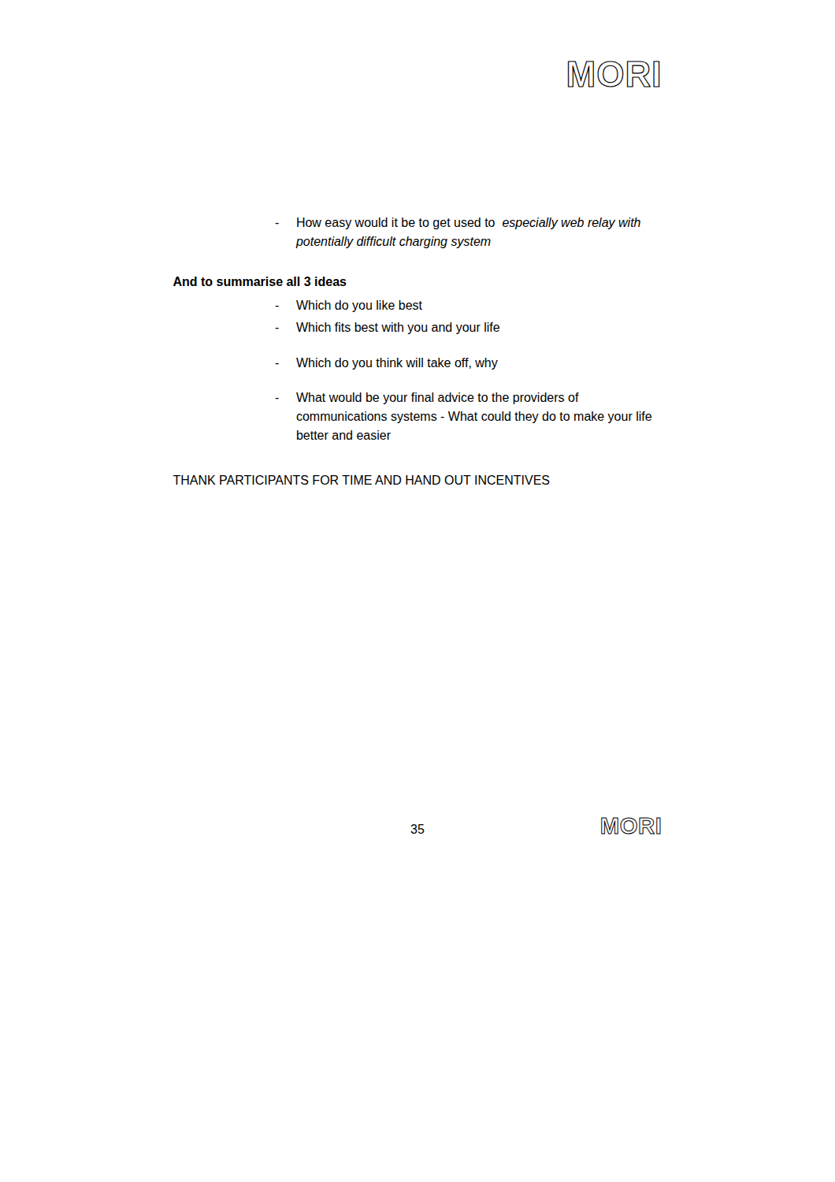MORI
- How easy would it be to get used to especially web relay with potentially difficult charging system
And to summarise all 3 ideas
- Which do you like best
- Which fits best with you and your life
- Which do you think will take off, why
- What would be your final advice to the providers of communications systems - What could they do to make your life better and easier
THANK PARTICIPANTS FOR TIME AND HAND OUT INCENTIVES
35
MORI